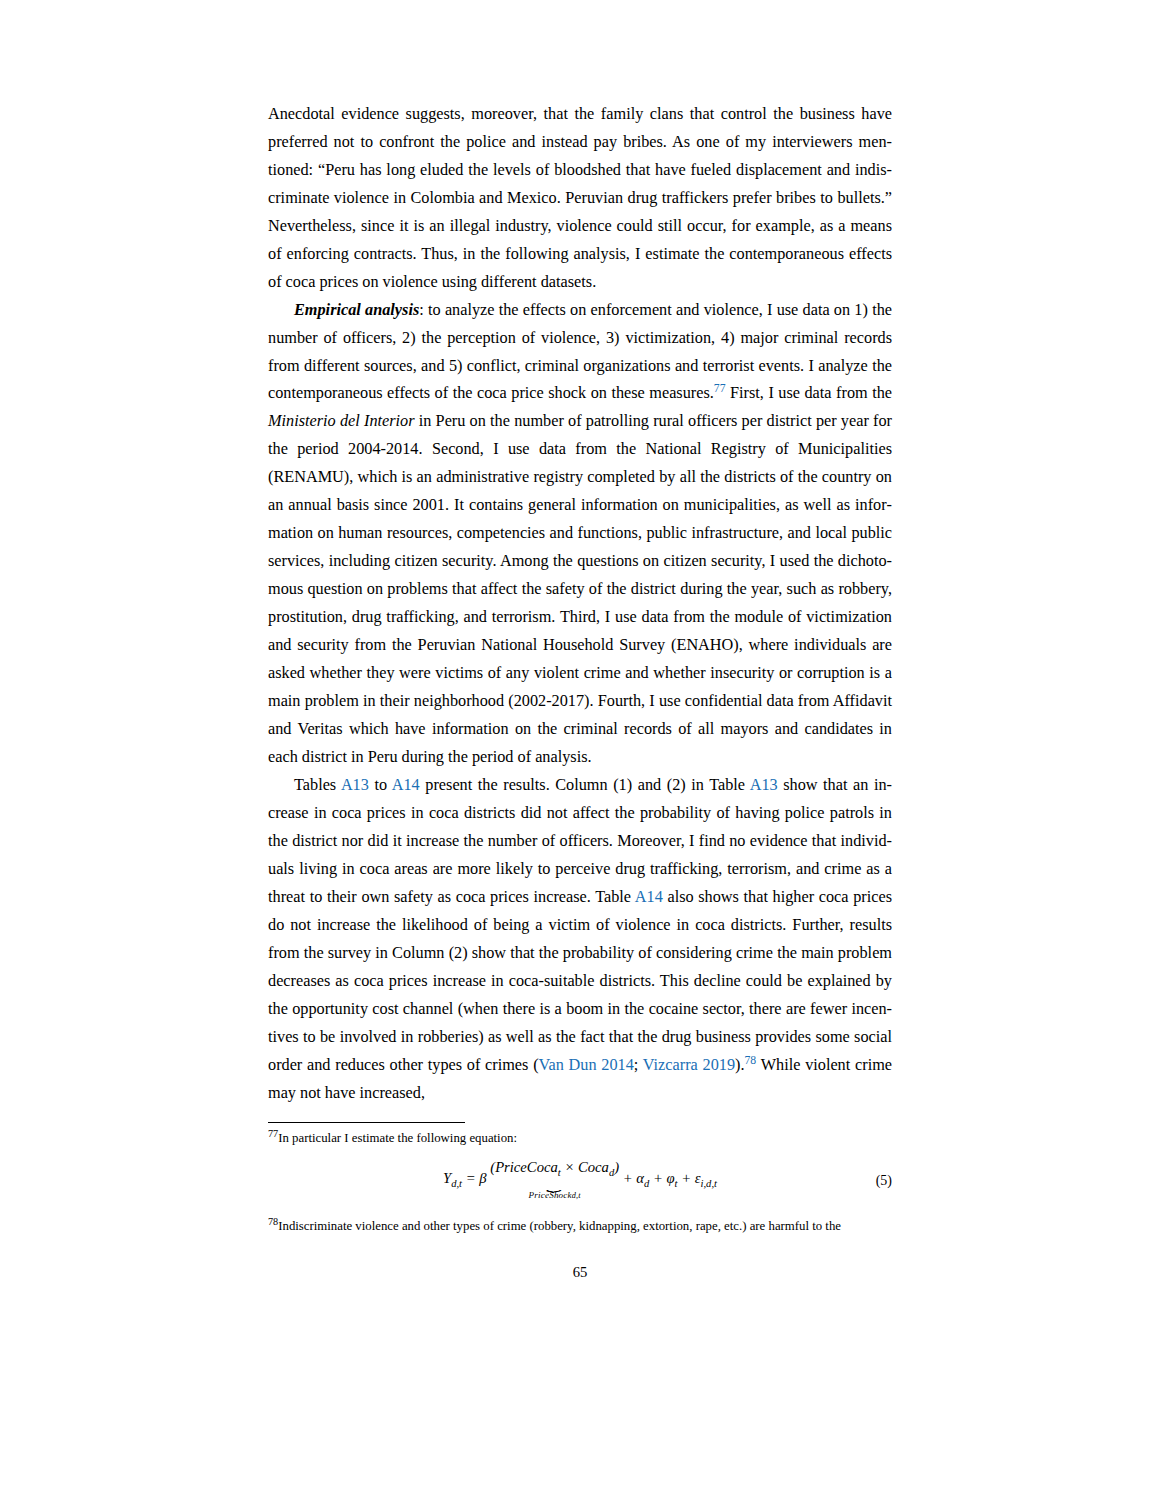Anecdotal evidence suggests, moreover, that the family clans that control the business have preferred not to confront the police and instead pay bribes. As one of my interviewers mentioned: “Peru has long eluded the levels of bloodshed that have fueled displacement and indiscriminate violence in Colombia and Mexico. Peruvian drug traffickers prefer bribes to bullets.” Nevertheless, since it is an illegal industry, violence could still occur, for example, as a means of enforcing contracts. Thus, in the following analysis, I estimate the contemporaneous effects of coca prices on violence using different datasets.
Empirical analysis: to analyze the effects on enforcement and violence, I use data on 1) the number of officers, 2) the perception of violence, 3) victimization, 4) major criminal records from different sources, and 5) conflict, criminal organizations and terrorist events. I analyze the contemporaneous effects of the coca price shock on these measures.77 First, I use data from the Ministerio del Interior in Peru on the number of patrolling rural officers per district per year for the period 2004-2014. Second, I use data from the National Registry of Municipalities (RENAMU), which is an administrative registry completed by all the districts of the country on an annual basis since 2001. It contains general information on municipalities, as well as information on human resources, competencies and functions, public infrastructure, and local public services, including citizen security. Among the questions on citizen security, I used the dichotomous question on problems that affect the safety of the district during the year, such as robbery, prostitution, drug trafficking, and terrorism. Third, I use data from the module of victimization and security from the Peruvian National Household Survey (ENAHO), where individuals are asked whether they were victims of any violent crime and whether insecurity or corruption is a main problem in their neighborhood (2002-2017). Fourth, I use confidential data from Affidavit and Veritas which have information on the criminal records of all mayors and candidates in each district in Peru during the period of analysis.
Tables A13 to A14 present the results. Column (1) and (2) in Table A13 show that an increase in coca prices in coca districts did not affect the probability of having police patrols in the district nor did it increase the number of officers. Moreover, I find no evidence that individuals living in coca areas are more likely to perceive drug trafficking, terrorism, and crime as a threat to their own safety as coca prices increase. Table A14 also shows that higher coca prices do not increase the likelihood of being a victim of violence in coca districts. Further, results from the survey in Column (2) show that the probability of considering crime the main problem decreases as coca prices increase in coca-suitable districts. This decline could be explained by the opportunity cost channel (when there is a boom in the cocaine sector, there are fewer incentives to be involved in robberies) as well as the fact that the drug business provides some social order and reduces other types of crimes (Van Dun 2014; Vizcarra 2019).78 While violent crime may not have increased,
77In particular I estimate the following equation:
Yd,t = β (PriceCoca t × Coca d) ⏟ PriceShockd,t + αd + φt + εi,d,t (5)
78Indiscriminate violence and other types of crime (robbery, kidnapping, extortion, rape, etc.) are harmful to the
65